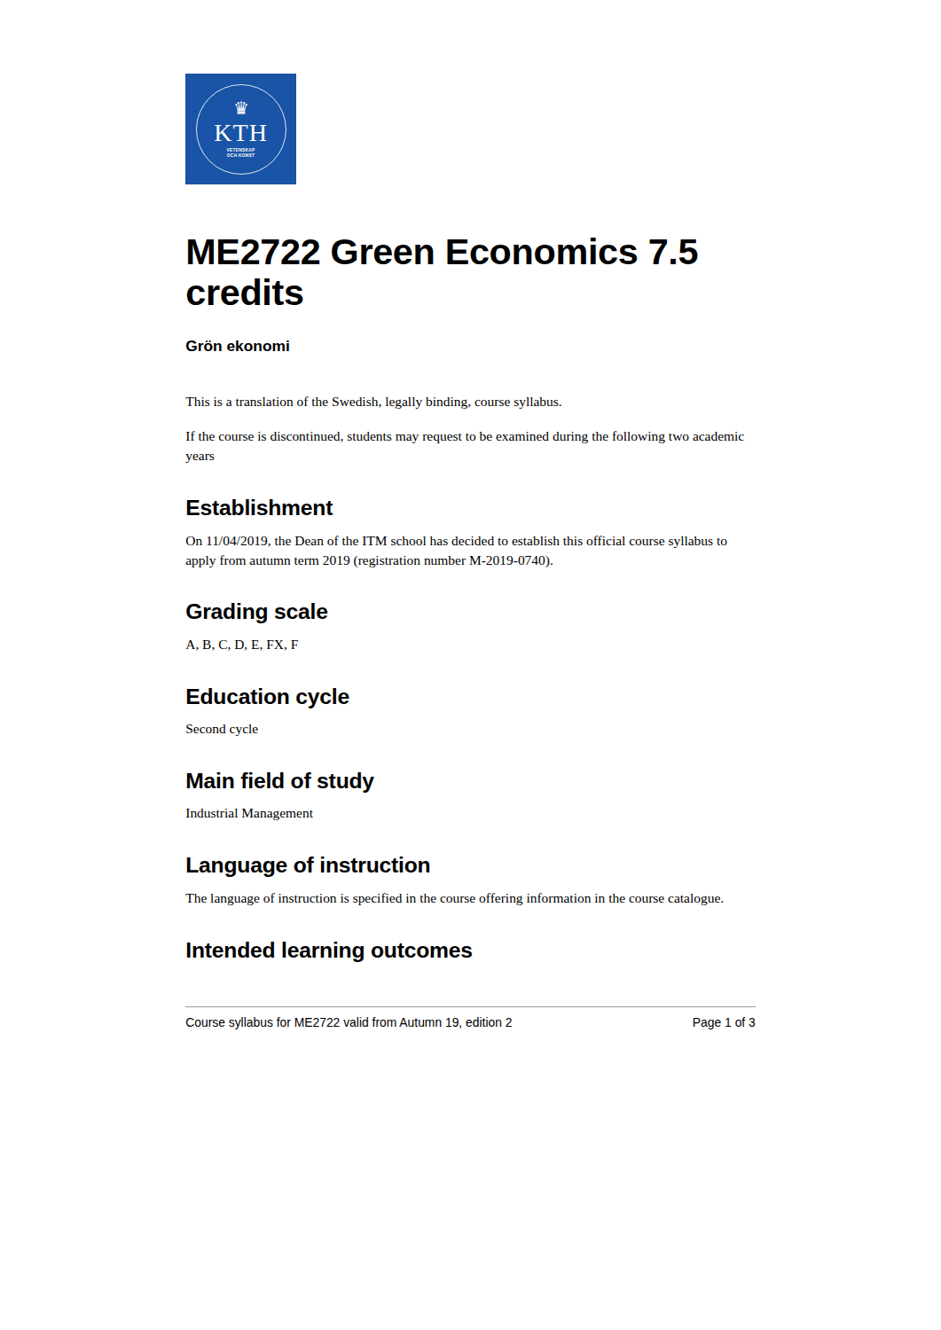♛ KTH VETENSKAP
OCH KONST
ME2722 Green Economics 7.5 credits
Grön ekonomi
This is a translation of the Swedish, legally binding, course syllabus.
If the course is discontinued, students may request to be examined during the following two academic years
Establishment
On 11/04/2019, the Dean of the ITM school has decided to establish this official course syllabus to apply from autumn term 2019 (registration number M-2019-0740).
Grading scale
A, B, C, D, E, FX, F
Education cycle
Second cycle
Main field of study
Industrial Management
Language of instruction
The language of instruction is specified in the course offering information in the course catalogue.
Intended learning outcomes
Course syllabus for ME2722 valid from Autumn 19, edition 2
Page 1 of 3